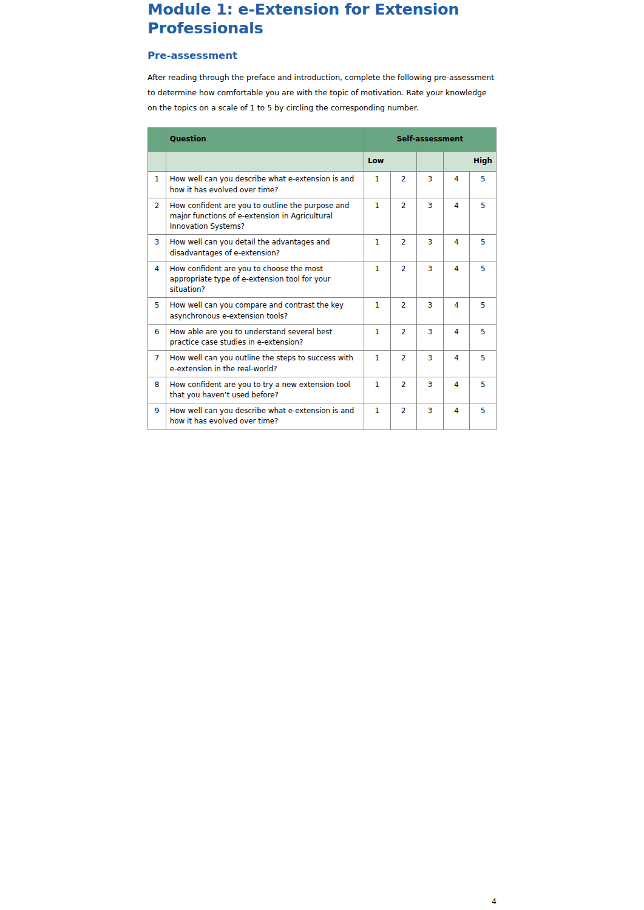Module 1: e-Extension for Extension Professionals
Pre-assessment
After reading through the preface and introduction, complete the following pre-assessment to determine how comfortable you are with the topic of motivation. Rate your knowledge on the topics on a scale of 1 to 5 by circling the corresponding number.
| | Question | Self-assessment |
| --- | --- | --- |
| | | Low | | High |
| 1 | How well can you describe what e-extension is and how it has evolved over time? | 1 | 2 | 3 | 4 | 5 |
| 2 | How confident are you to outline the purpose and major functions of e-extension in Agricultural Innovation Systems? | 1 | 2 | 3 | 4 | 5 |
| 3 | How well can you detail the advantages and disadvantages of e-extension? | 1 | 2 | 3 | 4 | 5 |
| 4 | How confident are you to choose the most appropriate type of e-extension tool for your situation? | 1 | 2 | 3 | 4 | 5 |
| 5 | How well can you compare and contrast the key asynchronous e-extension tools? | 1 | 2 | 3 | 4 | 5 |
| 6 | How able are you to understand several best practice case studies in e-extension? | 1 | 2 | 3 | 4 | 5 |
| 7 | How well can you outline the steps to success with e-extension in the real-world? | 1 | 2 | 3 | 4 | 5 |
| 8 | How confident are you to try a new extension tool that you haven’t used before? | 1 | 2 | 3 | 4 | 5 |
| 9 | How well can you describe what e-extension is and how it has evolved over time? | 1 | 2 | 3 | 4 | 5 |
4